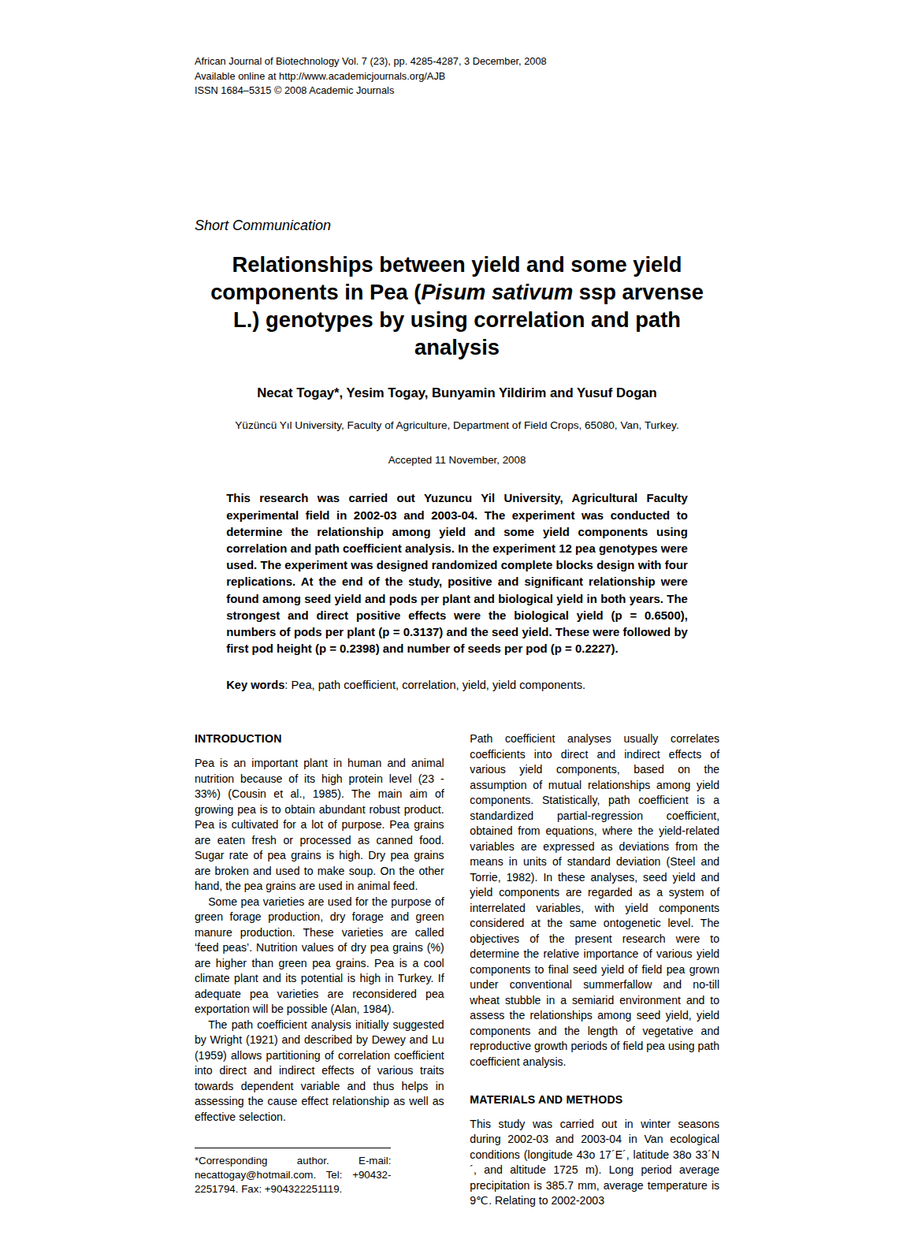African Journal of Biotechnology Vol. 7 (23), pp. 4285-4287, 3 December, 2008
Available online at http://www.academicjournals.org/AJB
ISSN 1684–5315 © 2008 Academic Journals
Short Communication
Relationships between yield and some yield components in Pea (Pisum sativum ssp arvense L.) genotypes by using correlation and path analysis
Necat Togay*, Yesim Togay, Bunyamin Yildirim and Yusuf Dogan
Yüzüncü Yıl University, Faculty of Agriculture, Department of Field Crops, 65080, Van, Turkey.
Accepted 11 November, 2008
This research was carried out Yuzuncu Yil University, Agricultural Faculty experimental field in 2002-03 and 2003-04. The experiment was conducted to determine the relationship among yield and some yield components using correlation and path coefficient analysis. In the experiment 12 pea genotypes were used. The experiment was designed randomized complete blocks design with four replications. At the end of the study, positive and significant relationship were found among seed yield and pods per plant and biological yield in both years. The strongest and direct positive effects were the biological yield (p = 0.6500), numbers of pods per plant (p = 0.3137) and the seed yield. These were followed by first pod height (p = 0.2398) and number of seeds per pod (p = 0.2227).
Key words: Pea, path coefficient, correlation, yield, yield components.
INTRODUCTION
Pea is an important plant in human and animal nutrition because of its high protein level (23 - 33%) (Cousin et al., 1985). The main aim of growing pea is to obtain abundant robust product. Pea is cultivated for a lot of purpose. Pea grains are eaten fresh or processed as canned food. Sugar rate of pea grains is high. Dry pea grains are broken and used to make soup. On the other hand, the pea grains are used in animal feed.
Some pea varieties are used for the purpose of green forage production, dry forage and green manure production. These varieties are called ‘feed peas’. Nutrition values of dry pea grains (%) are higher than green pea grains. Pea is a cool climate plant and its potential is high in Turkey. If adequate pea varieties are reconsidered pea exportation will be possible (Alan, 1984).
The path coefficient analysis initially suggested by Wright (1921) and described by Dewey and Lu (1959) allows partitioning of correlation coefficient into direct and indirect effects of various traits towards dependent variable and thus helps in assessing the cause effect relationship as well as effective selection.
*Corresponding author. E-mail: necattogay@hotmail.com. Tel: +90432-2251794. Fax: +904322251119.
Path coefficient analyses usually correlates coefficients into direct and indirect effects of various yield components, based on the assumption of mutual relationships among yield components. Statistically, path coefficient is a standardized partial-regression coefficient, obtained from equations, where the yield-related variables are expressed as deviations from the means in units of standard deviation (Steel and Torrie, 1982). In these analyses, seed yield and yield components are regarded as a system of interrelated variables, with yield components considered at the same ontogenetic level. The objectives of the present research were to determine the relative importance of various yield components to final seed yield of field pea grown under conventional summerfallow and no-till wheat stubble in a semiarid environment and to assess the relationships among seed yield, yield components and the length of vegetative and reproductive growth periods of field pea using path coefficient analysis.
MATERIALS AND METHODS
This study was carried out in winter seasons during 2002-03 and 2003-04 in Van ecological conditions (longitude 43o 17´E´, latitude 38o 33´N´, and altitude 1725 m). Long period average precipitation is 385.7 mm, average temperature is 9℃. Relating to 2002-2003